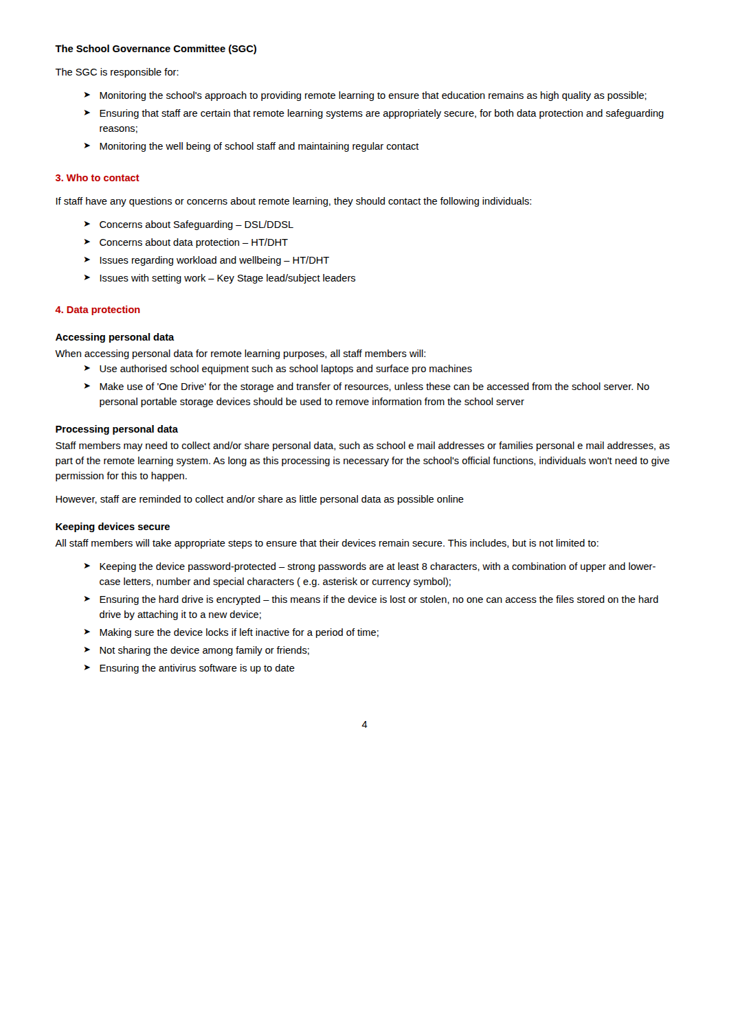The School Governance Committee (SGC)
The SGC is responsible for:
Monitoring the school's approach to providing remote learning to ensure that education remains as high quality as possible;
Ensuring that staff are certain that remote learning systems are appropriately secure, for both data protection and safeguarding reasons;
Monitoring the well being of school staff and maintaining regular contact
3. Who to contact
If staff have any questions or concerns about remote learning, they should contact the following individuals:
Concerns about Safeguarding – DSL/DDSL
Concerns about data protection – HT/DHT
Issues regarding workload and wellbeing – HT/DHT
Issues with setting work – Key Stage lead/subject leaders
4. Data protection
Accessing personal data
When accessing personal data for remote learning purposes, all staff members will:
Use authorised school equipment such as school laptops and surface pro machines
Make use of 'One Drive' for the storage and transfer of resources, unless these can be accessed from the school server. No personal portable storage devices should be used to remove information from the school server
Processing personal data
Staff members may need to collect and/or share personal data, such as school e mail addresses or families personal e mail addresses, as part of the remote learning system. As long as this processing is necessary for the school's official functions, individuals won't need to give permission for this to happen.
However, staff are reminded to collect and/or share as little personal data as possible online
Keeping devices secure
All staff members will take appropriate steps to ensure that their devices remain secure. This includes, but is not limited to:
Keeping the device password-protected – strong passwords are at least 8 characters, with a combination of upper and lower-case letters, number and special characters ( e.g. asterisk or currency symbol);
Ensuring the hard drive is encrypted – this means if the device is lost or stolen, no one can access the files stored on the hard drive by attaching it to a new device;
Making sure the device locks if left inactive for a period of time;
Not sharing the device among family or friends;
Ensuring the antivirus software is up to date
4